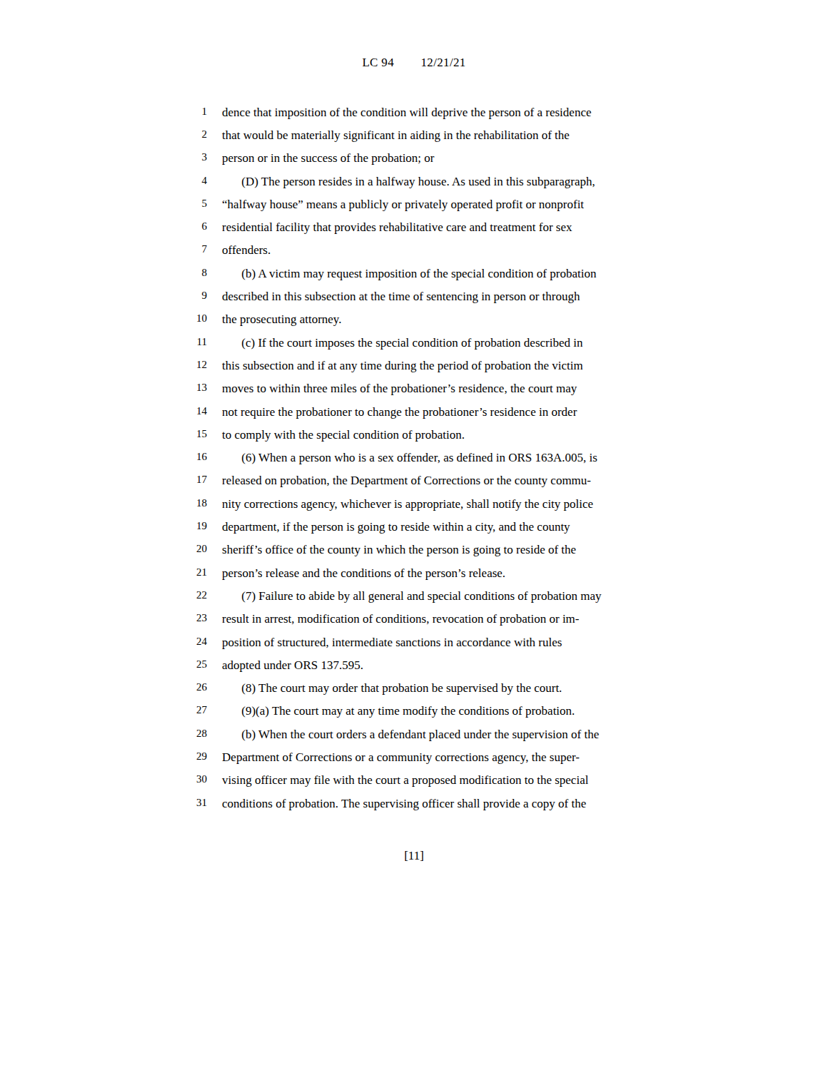LC 94 12/21/21
dence that imposition of the condition will deprive the person of a residence
that would be materially significant in aiding in the rehabilitation of the
person or in the success of the probation; or
(D) The person resides in a halfway house. As used in this subparagraph,
“halfway house” means a publicly or privately operated profit or nonprofit
residential facility that provides rehabilitative care and treatment for sex
offenders.
(b) A victim may request imposition of the special condition of probation
described in this subsection at the time of sentencing in person or through
the prosecuting attorney.
(c) If the court imposes the special condition of probation described in
this subsection and if at any time during the period of probation the victim
moves to within three miles of the probationer’s residence, the court may
not require the probationer to change the probationer’s residence in order
to comply with the special condition of probation.
(6) When a person who is a sex offender, as defined in ORS 163A.005, is
released on probation, the Department of Corrections or the county commu-
nity corrections agency, whichever is appropriate, shall notify the city police
department, if the person is going to reside within a city, and the county
sheriff’s office of the county in which the person is going to reside of the
person’s release and the conditions of the person’s release.
(7) Failure to abide by all general and special conditions of probation may
result in arrest, modification of conditions, revocation of probation or im-
position of structured, intermediate sanctions in accordance with rules
adopted under ORS 137.595.
(8) The court may order that probation be supervised by the court.
(9)(a) The court may at any time modify the conditions of probation.
(b) When the court orders a defendant placed under the supervision of the
Department of Corrections or a community corrections agency, the super-
vising officer may file with the court a proposed modification to the special
conditions of probation. The supervising officer shall provide a copy of the
[11]